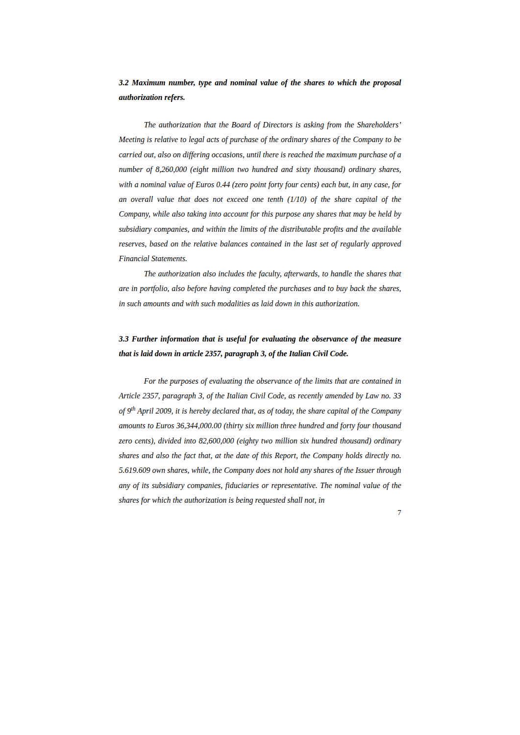3.2 Maximum number, type and nominal value of the shares to which the proposal authorization refers.
The authorization that the Board of Directors is asking from the Shareholders’ Meeting is relative to legal acts of purchase of the ordinary shares of the Company to be carried out, also on differing occasions, until there is reached the maximum purchase of a number of 8,260,000 (eight million two hundred and sixty thousand) ordinary shares, with a nominal value of Euros 0.44 (zero point forty four cents) each but, in any case, for an overall value that does not exceed one tenth (1/10) of the share capital of the Company, while also taking into account for this purpose any shares that may be held by subsidiary companies, and within the limits of the distributable profits and the available reserves, based on the relative balances contained in the last set of regularly approved Financial Statements.
The authorization also includes the faculty, afterwards, to handle the shares that are in portfolio, also before having completed the purchases and to buy back the shares, in such amounts and with such modalities as laid down in this authorization.
3.3 Further information that is useful for evaluating the observance of the measure that is laid down in article 2357, paragraph 3, of the Italian Civil Code.
For the purposes of evaluating the observance of the limits that are contained in Article 2357, paragraph 3, of the Italian Civil Code, as recently amended by Law no. 33 of 9th April 2009, it is hereby declared that, as of today, the share capital of the Company amounts to Euros 36,344,000.00 (thirty six million three hundred and forty four thousand zero cents), divided into 82,600,000 (eighty two million six hundred thousand) ordinary shares and also the fact that, at the date of this Report, the Company holds directly no. 5.619.609 own shares, while, the Company does not hold any shares of the Issuer through any of its subsidiary companies, fiduciaries or representative. The nominal value of the shares for which the authorization is being requested shall not, in
7